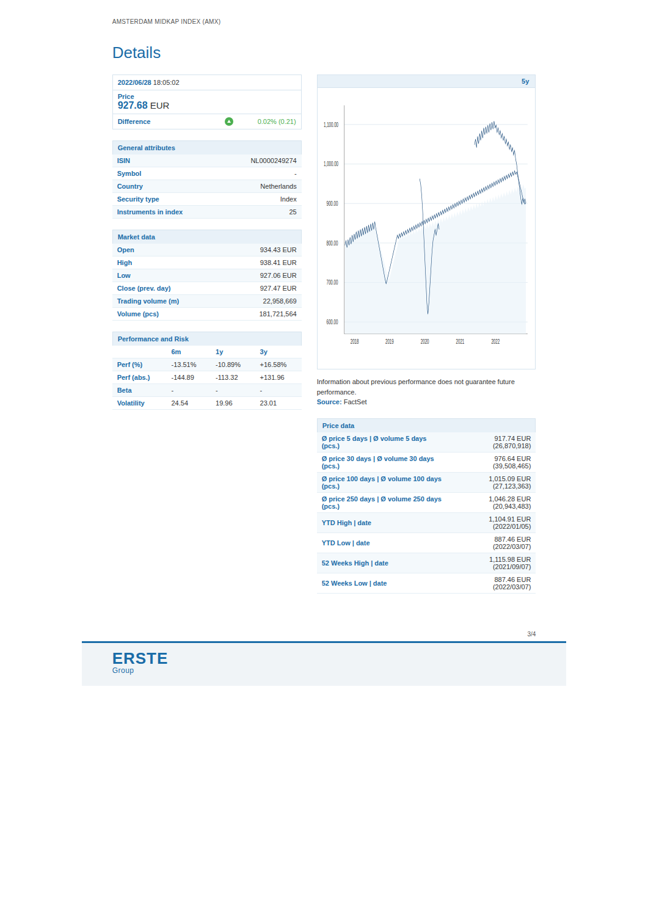AMSTERDAM MIDKAP INDEX (AMX)
Details
2022/06/28 18:05:02
Price
927.68 EUR
Difference 0.02% (0.21)
General attributes
| ISIN | NL0000249274 |
| Symbol | - |
| Country | Netherlands |
| Security type | Index |
| Instruments in index | 25 |
Market data
| Open | 934.43 EUR |
| High | 938.41 EUR |
| Low | 927.06 EUR |
| Close (prev. day) | 927.47 EUR |
| Trading volume (m) | 22,958,669 |
| Volume (pcs) | 181,721,564 |
Performance and Risk
| | 6m | 1y | 3y |
| --- | --- | --- | --- |
| Perf (%) | -13.51% | -10.89% | +16.58% |
| Perf (abs.) | -144.89 | -113.32 | +131.96 |
| Beta | - | - | - |
| Volatility | 24.54 | 19.96 | 23.01 |
5y
1,100.00 1,000.00 900.00 800.00 700.00 600.00 2018 2019 2020 2021 2022
Information about previous performance does not guarantee future performance.
Source: FactSet
Price data
| Ø price 5 days / Ø volume 5 days (pcs.) | 917.74 EUR (26,870,918) |
| Ø price 30 days / Ø volume 30 days (pcs.) | 976.64 EUR (39,508,465) |
| Ø price 100 days / Ø volume 100 days (pcs.) | 1,015.09 EUR (27,123,363) |
| Ø price 250 days / Ø volume 250 days (pcs.) | 1,046.28 EUR (20,943,483) |
| YTD High / date | 1,104.91 EUR (2022/01/05) |
| YTD Low / date | 887.46 EUR (2022/03/07) |
| 52 Weeks High / date | 1,115.98 EUR (2021/09/07) |
| 52 Weeks Low / date | 887.46 EUR (2022/03/07) |
3/4
ERSTE
Group